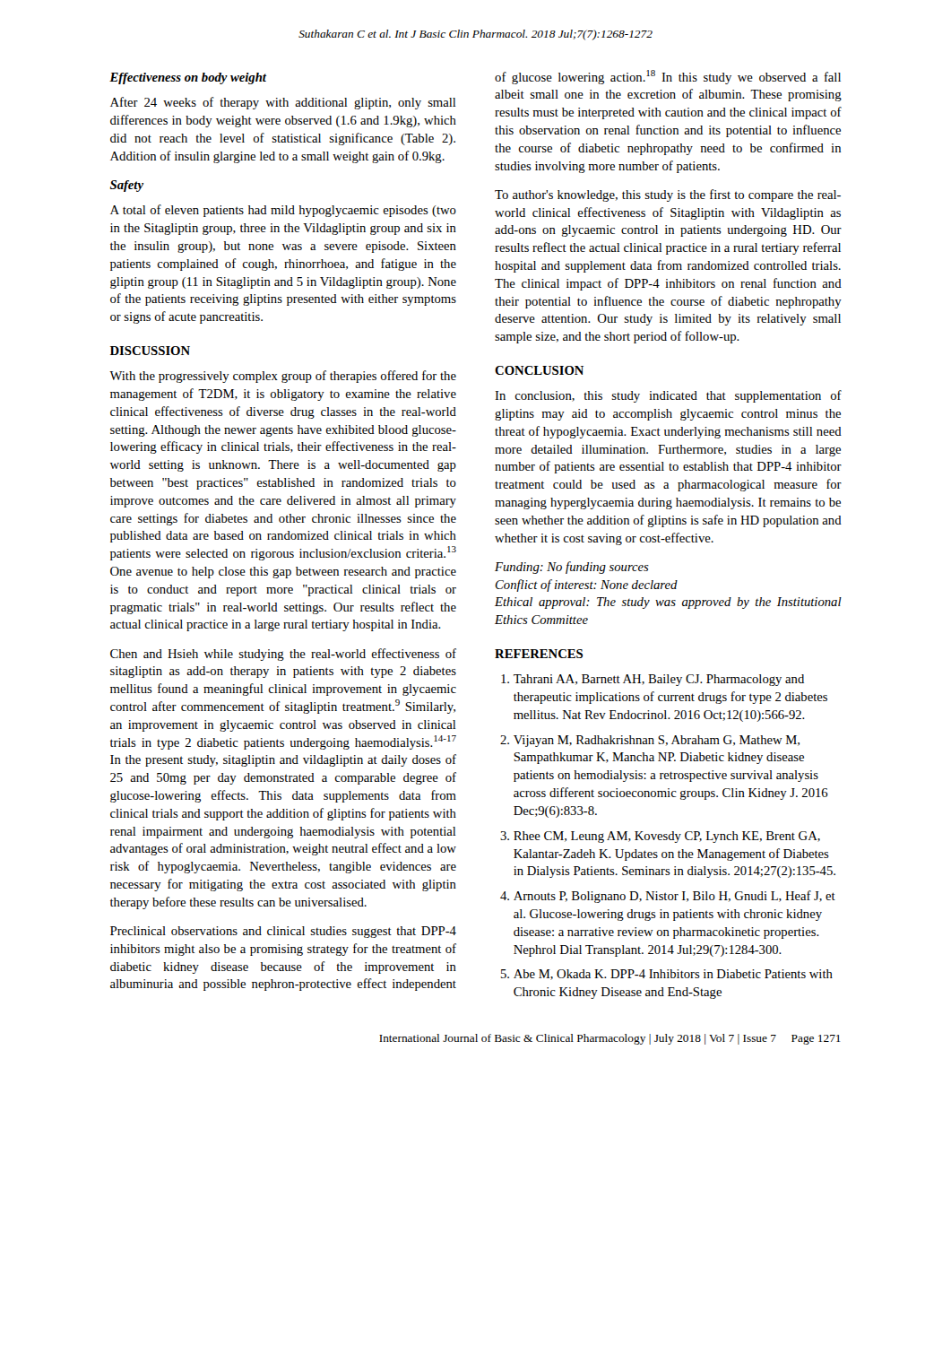Suthakaran C et al. Int J Basic Clin Pharmacol. 2018 Jul;7(7):1268-1272
Effectiveness on body weight
After 24 weeks of therapy with additional gliptin, only small differences in body weight were observed (1.6 and 1.9kg), which did not reach the level of statistical significance (Table 2). Addition of insulin glargine led to a small weight gain of 0.9kg.
Safety
A total of eleven patients had mild hypoglycaemic episodes (two in the Sitagliptin group, three in the Vildagliptin group and six in the insulin group), but none was a severe episode. Sixteen patients complained of cough, rhinorrhoea, and fatigue in the gliptin group (11 in Sitagliptin and 5 in Vildagliptin group). None of the patients receiving gliptins presented with either symptoms or signs of acute pancreatitis.
Discussion
With the progressively complex group of therapies offered for the management of T2DM, it is obligatory to examine the relative clinical effectiveness of diverse drug classes in the real-world setting. Although the newer agents have exhibited blood glucose-lowering efficacy in clinical trials, their effectiveness in the real-world setting is unknown. There is a well-documented gap between "best practices" established in randomized trials to improve outcomes and the care delivered in almost all primary care settings for diabetes and other chronic illnesses since the published data are based on randomized clinical trials in which patients were selected on rigorous inclusion/exclusion criteria.13 One avenue to help close this gap between research and practice is to conduct and report more "practical clinical trials or pragmatic trials" in real-world settings. Our results reflect the actual clinical practice in a large rural tertiary hospital in India.
Chen and Hsieh while studying the real-world effectiveness of sitagliptin as add-on therapy in patients with type 2 diabetes mellitus found a meaningful clinical improvement in glycaemic control after commencement of sitagliptin treatment.9 Similarly, an improvement in glycaemic control was observed in clinical trials in type 2 diabetic patients undergoing haemodialysis.14-17 In the present study, sitagliptin and vildagliptin at daily doses of 25 and 50mg per day demonstrated a comparable degree of glucose-lowering effects. This data supplements data from clinical trials and support the addition of gliptins for patients with renal impairment and undergoing haemodialysis with potential advantages of oral administration, weight neutral effect and a low risk of hypoglycaemia. Nevertheless, tangible evidences are necessary for mitigating the extra cost associated with gliptin therapy before these results can be universalised.
Preclinical observations and clinical studies suggest that DPP-4 inhibitors might also be a promising strategy for the treatment of diabetic kidney disease because of the improvement in albuminuria and possible nephron-protective effect independent of glucose lowering action.18 In this study we observed a fall albeit small one in the excretion of albumin. These promising results must be interpreted with caution and the clinical impact of this observation on renal function and its potential to influence the course of diabetic nephropathy need to be confirmed in studies involving more number of patients.
To author's knowledge, this study is the first to compare the real-world clinical effectiveness of Sitagliptin with Vildagliptin as add-ons on glycaemic control in patients undergoing HD. Our results reflect the actual clinical practice in a rural tertiary referral hospital and supplement data from randomized controlled trials. The clinical impact of DPP-4 inhibitors on renal function and their potential to influence the course of diabetic nephropathy deserve attention. Our study is limited by its relatively small sample size, and the short period of follow-up.
Conclusion
In conclusion, this study indicated that supplementation of gliptins may aid to accomplish glycaemic control minus the threat of hypoglycaemia. Exact underlying mechanisms still need more detailed illumination. Furthermore, studies in a large number of patients are essential to establish that DPP-4 inhibitor treatment could be used as a pharmacological measure for managing hyperglycaemia during haemodialysis. It remains to be seen whether the addition of gliptins is safe in HD population and whether it is cost saving or cost-effective.
Funding: No funding sources
Conflict of interest: None declared
Ethical approval: The study was approved by the Institutional Ethics Committee
References
Tahrani AA, Barnett AH, Bailey CJ. Pharmacology and therapeutic implications of current drugs for type 2 diabetes mellitus. Nat Rev Endocrinol. 2016 Oct;12(10):566-92.
Vijayan M, Radhakrishnan S, Abraham G, Mathew M, Sampathkumar K, Mancha NP. Diabetic kidney disease patients on hemodialysis: a retrospective survival analysis across different socioeconomic groups. Clin Kidney J. 2016 Dec;9(6):833-8.
Rhee CM, Leung AM, Kovesdy CP, Lynch KE, Brent GA, Kalantar-Zadeh K. Updates on the Management of Diabetes in Dialysis Patients. Seminars in dialysis. 2014;27(2):135-45.
Arnouts P, Bolignano D, Nistor I, Bilo H, Gnudi L, Heaf J, et al. Glucose-lowering drugs in patients with chronic kidney disease: a narrative review on pharmacokinetic properties. Nephrol Dial Transplant. 2014 Jul;29(7):1284-300.
Abe M, Okada K. DPP-4 Inhibitors in Diabetic Patients with Chronic Kidney Disease and End-Stage
International Journal of Basic & Clinical Pharmacology | July 2018 | Vol 7 | Issue 7 Page 1271